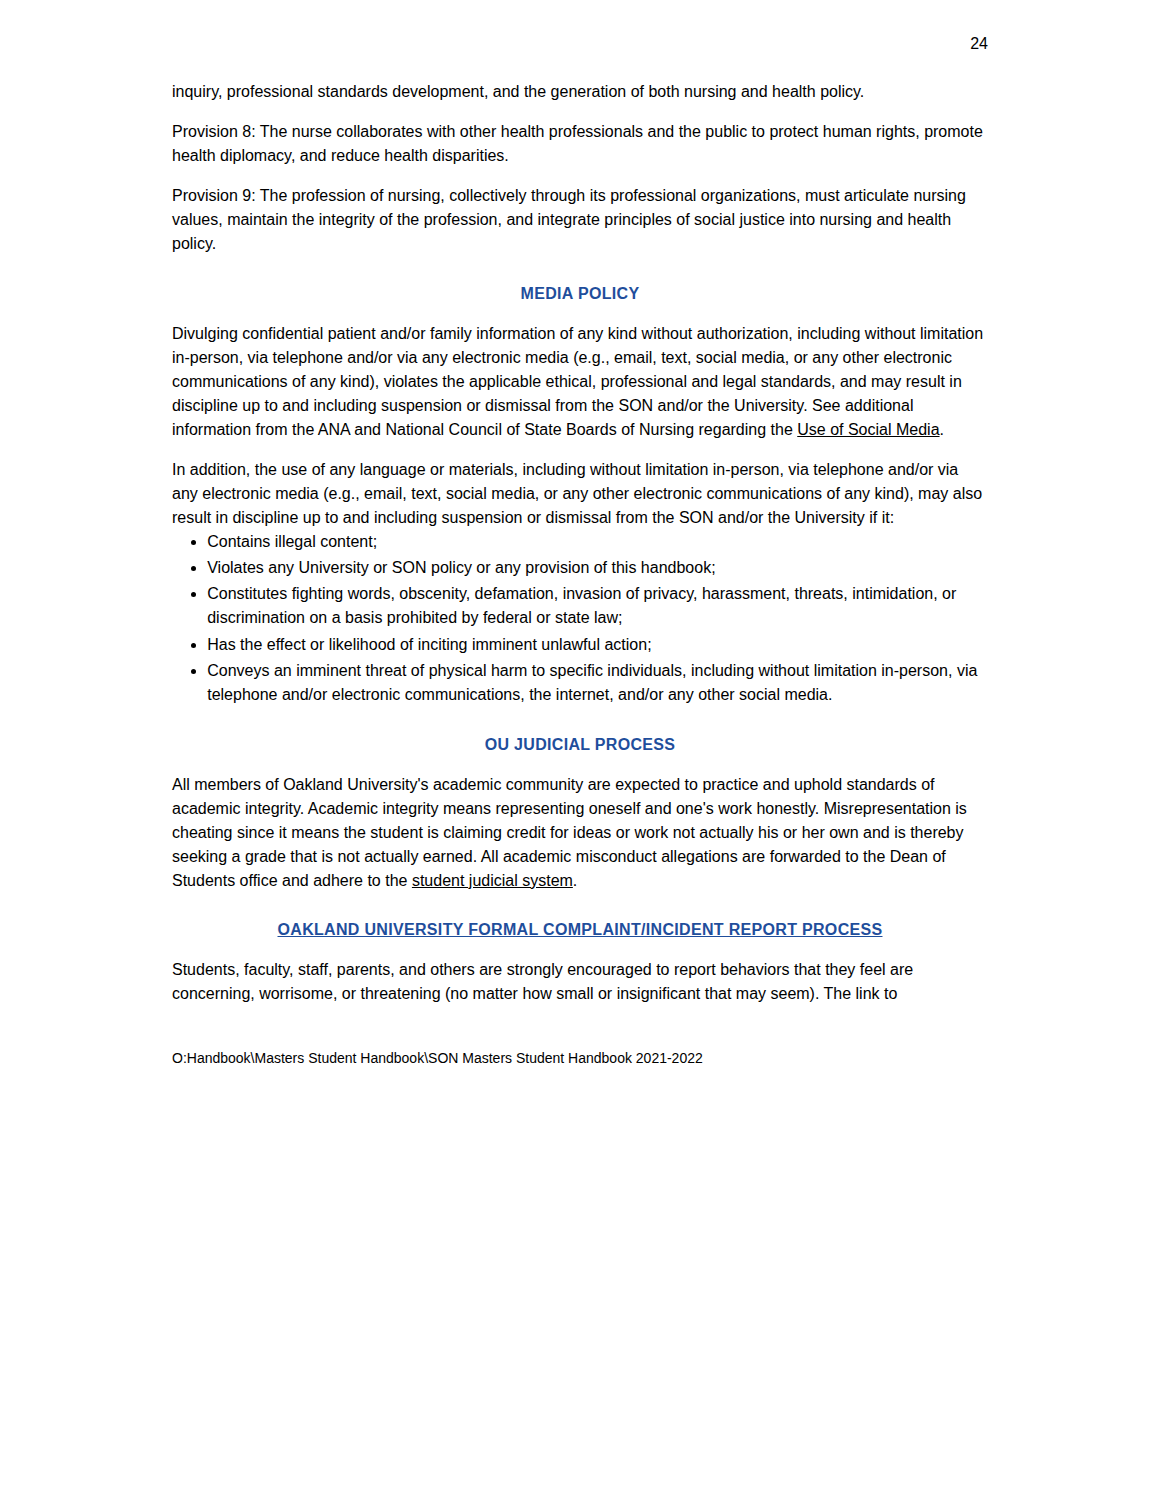24
inquiry, professional standards development, and the generation of both nursing and health policy.
Provision 8: The nurse collaborates with other health professionals and the public to protect human rights, promote health diplomacy, and reduce health disparities.
Provision 9: The profession of nursing, collectively through its professional organizations, must articulate nursing values, maintain the integrity of the profession, and integrate principles of social justice into nursing and health policy.
Media Policy
Divulging confidential patient and/or family information of any kind without authorization, including without limitation in-person, via telephone and/or via any electronic media (e.g., email, text, social media, or any other electronic communications of any kind), violates the applicable ethical, professional and legal standards, and may result in discipline up to and including suspension or dismissal from the SON and/or the University. See additional information from the ANA and National Council of State Boards of Nursing regarding the Use of Social Media.
In addition, the use of any language or materials, including without limitation in-person, via telephone and/or via any electronic media (e.g., email, text, social media, or any other electronic communications of any kind), may also result in discipline up to and including suspension or dismissal from the SON and/or the University if it:
Contains illegal content;
Violates any University or SON policy or any provision of this handbook;
Constitutes fighting words, obscenity, defamation, invasion of privacy, harassment, threats, intimidation, or discrimination on a basis prohibited by federal or state law;
Has the effect or likelihood of inciting imminent unlawful action;
Conveys an imminent threat of physical harm to specific individuals, including without limitation in-person, via telephone and/or electronic communications, the internet, and/or any other social media.
OU Judicial Process
All members of Oakland University's academic community are expected to practice and uphold standards of academic integrity. Academic integrity means representing oneself and one's work honestly. Misrepresentation is cheating since it means the student is claiming credit for ideas or work not actually his or her own and is thereby seeking a grade that is not actually earned. All academic misconduct allegations are forwarded to the Dean of Students office and adhere to the student judicial system.
Oakland University Formal Complaint/Incident Report Process
Students, faculty, staff, parents, and others are strongly encouraged to report behaviors that they feel are concerning, worrisome, or threatening (no matter how small or insignificant that may seem). The link to
O:Handbook\Masters Student Handbook\SON Masters Student Handbook 2021-2022